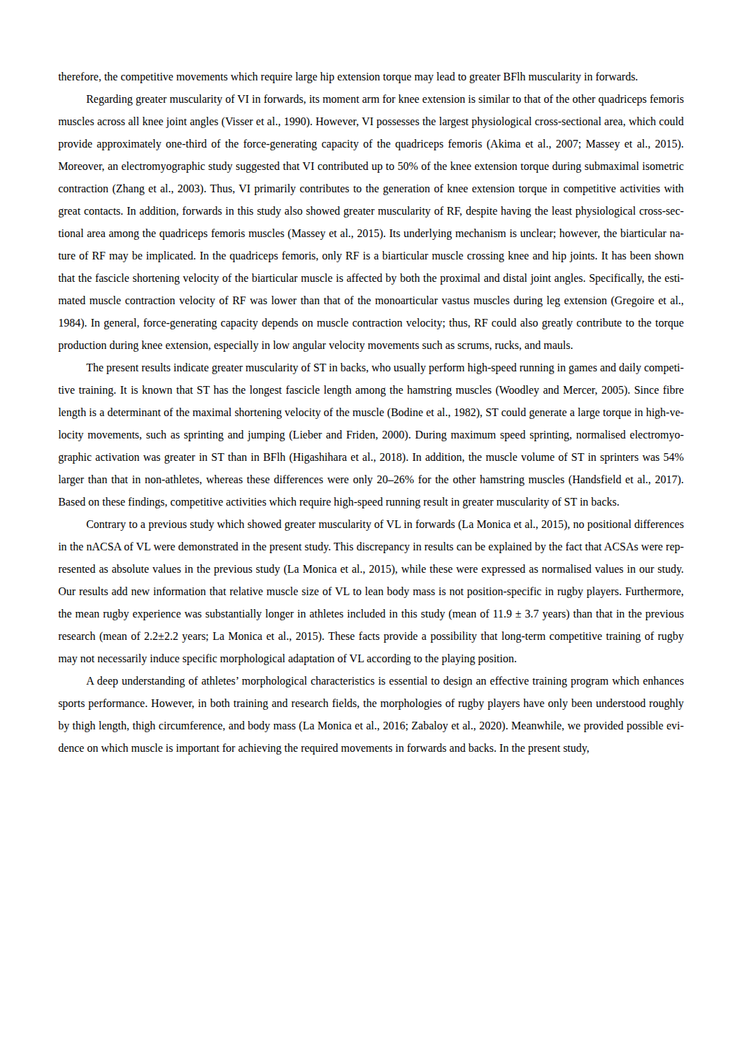therefore, the competitive movements which require large hip extension torque may lead to greater BFlh muscularity in forwards.
Regarding greater muscularity of VI in forwards, its moment arm for knee extension is similar to that of the other quadriceps femoris muscles across all knee joint angles (Visser et al., 1990). However, VI possesses the largest physiological cross-sectional area, which could provide approximately one-third of the force-generating capacity of the quadriceps femoris (Akima et al., 2007; Massey et al., 2015). Moreover, an electromyographic study suggested that VI contributed up to 50% of the knee extension torque during submaximal isometric contraction (Zhang et al., 2003). Thus, VI primarily contributes to the generation of knee extension torque in competitive activities with great contacts. In addition, forwards in this study also showed greater muscularity of RF, despite having the least physiological cross-sectional area among the quadriceps femoris muscles (Massey et al., 2015). Its underlying mechanism is unclear; however, the biarticular nature of RF may be implicated. In the quadriceps femoris, only RF is a biarticular muscle crossing knee and hip joints. It has been shown that the fascicle shortening velocity of the biarticular muscle is affected by both the proximal and distal joint angles. Specifically, the estimated muscle contraction velocity of RF was lower than that of the monoarticular vastus muscles during leg extension (Gregoire et al., 1984). In general, force-generating capacity depends on muscle contraction velocity; thus, RF could also greatly contribute to the torque production during knee extension, especially in low angular velocity movements such as scrums, rucks, and mauls.
The present results indicate greater muscularity of ST in backs, who usually perform high-speed running in games and daily competitive training. It is known that ST has the longest fascicle length among the hamstring muscles (Woodley and Mercer, 2005). Since fibre length is a determinant of the maximal shortening velocity of the muscle (Bodine et al., 1982), ST could generate a large torque in high-velocity movements, such as sprinting and jumping (Lieber and Friden, 2000). During maximum speed sprinting, normalised electromyographic activation was greater in ST than in BFlh (Higashihara et al., 2018). In addition, the muscle volume of ST in sprinters was 54% larger than that in non-athletes, whereas these differences were only 20–26% for the other hamstring muscles (Handsfield et al., 2017). Based on these findings, competitive activities which require high-speed running result in greater muscularity of ST in backs.
Contrary to a previous study which showed greater muscularity of VL in forwards (La Monica et al., 2015), no positional differences in the nACSA of VL were demonstrated in the present study. This discrepancy in results can be explained by the fact that ACSAs were represented as absolute values in the previous study (La Monica et al., 2015), while these were expressed as normalised values in our study. Our results add new information that relative muscle size of VL to lean body mass is not position-specific in rugby players. Furthermore, the mean rugby experience was substantially longer in athletes included in this study (mean of 11.9 ± 3.7 years) than that in the previous research (mean of 2.2±2.2 years; La Monica et al., 2015). These facts provide a possibility that long-term competitive training of rugby may not necessarily induce specific morphological adaptation of VL according to the playing position.
A deep understanding of athletes’ morphological characteristics is essential to design an effective training program which enhances sports performance. However, in both training and research fields, the morphologies of rugby players have only been understood roughly by thigh length, thigh circumference, and body mass (La Monica et al., 2016; Zabaloy et al., 2020). Meanwhile, we provided possible evidence on which muscle is important for achieving the required movements in forwards and backs. In the present study,